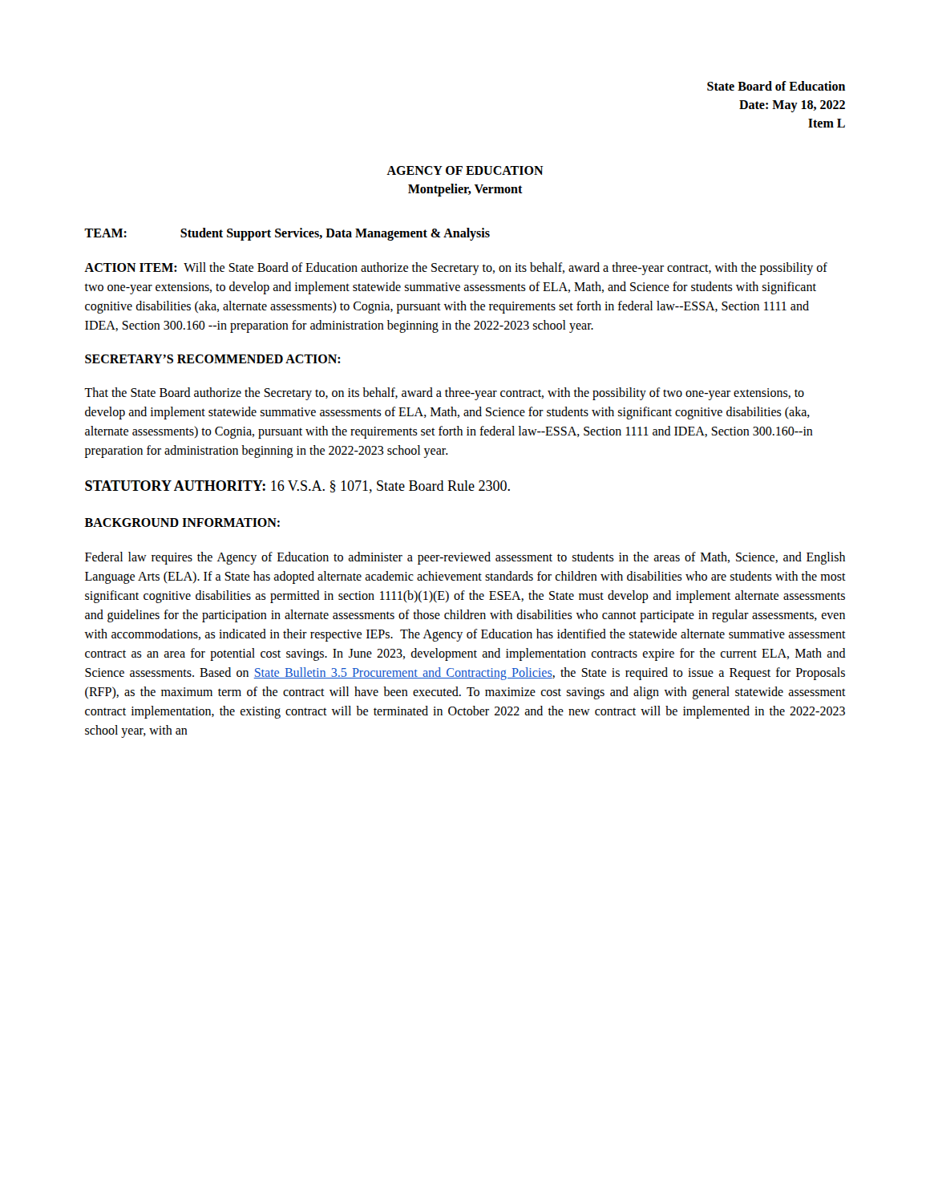State Board of Education
Date: May 18, 2022
Item L
AGENCY OF EDUCATION
Montpelier, Vermont
TEAM: Student Support Services, Data Management & Analysis
ACTION ITEM: Will the State Board of Education authorize the Secretary to, on its behalf, award a three-year contract, with the possibility of two one-year extensions, to develop and implement statewide summative assessments of ELA, Math, and Science for students with significant cognitive disabilities (aka, alternate assessments) to Cognia, pursuant with the requirements set forth in federal law--ESSA, Section 1111 and IDEA, Section 300.160 --in preparation for administration beginning in the 2022-2023 school year.
SECRETARY’S RECOMMENDED ACTION:
That the State Board authorize the Secretary to, on its behalf, award a three-year contract, with the possibility of two one-year extensions, to develop and implement statewide summative assessments of ELA, Math, and Science for students with significant cognitive disabilities (aka, alternate assessments) to Cognia, pursuant with the requirements set forth in federal law--ESSA, Section 1111 and IDEA, Section 300.160--in preparation for administration beginning in the 2022-2023 school year.
STATUTORY AUTHORITY: 16 V.S.A. § 1071, State Board Rule 2300.
BACKGROUND INFORMATION:
Federal law requires the Agency of Education to administer a peer-reviewed assessment to students in the areas of Math, Science, and English Language Arts (ELA). If a State has adopted alternate academic achievement standards for children with disabilities who are students with the most significant cognitive disabilities as permitted in section 1111(b)(1)(E) of the ESEA, the State must develop and implement alternate assessments and guidelines for the participation in alternate assessments of those children with disabilities who cannot participate in regular assessments, even with accommodations, as indicated in their respective IEPs. The Agency of Education has identified the statewide alternate summative assessment contract as an area for potential cost savings. In June 2023, development and implementation contracts expire for the current ELA, Math and Science assessments. Based on State Bulletin 3.5 Procurement and Contracting Policies, the State is required to issue a Request for Proposals (RFP), as the maximum term of the contract will have been executed. To maximize cost savings and align with general statewide assessment contract implementation, the existing contract will be terminated in October 2022 and the new contract will be implemented in the 2022-2023 school year, with an